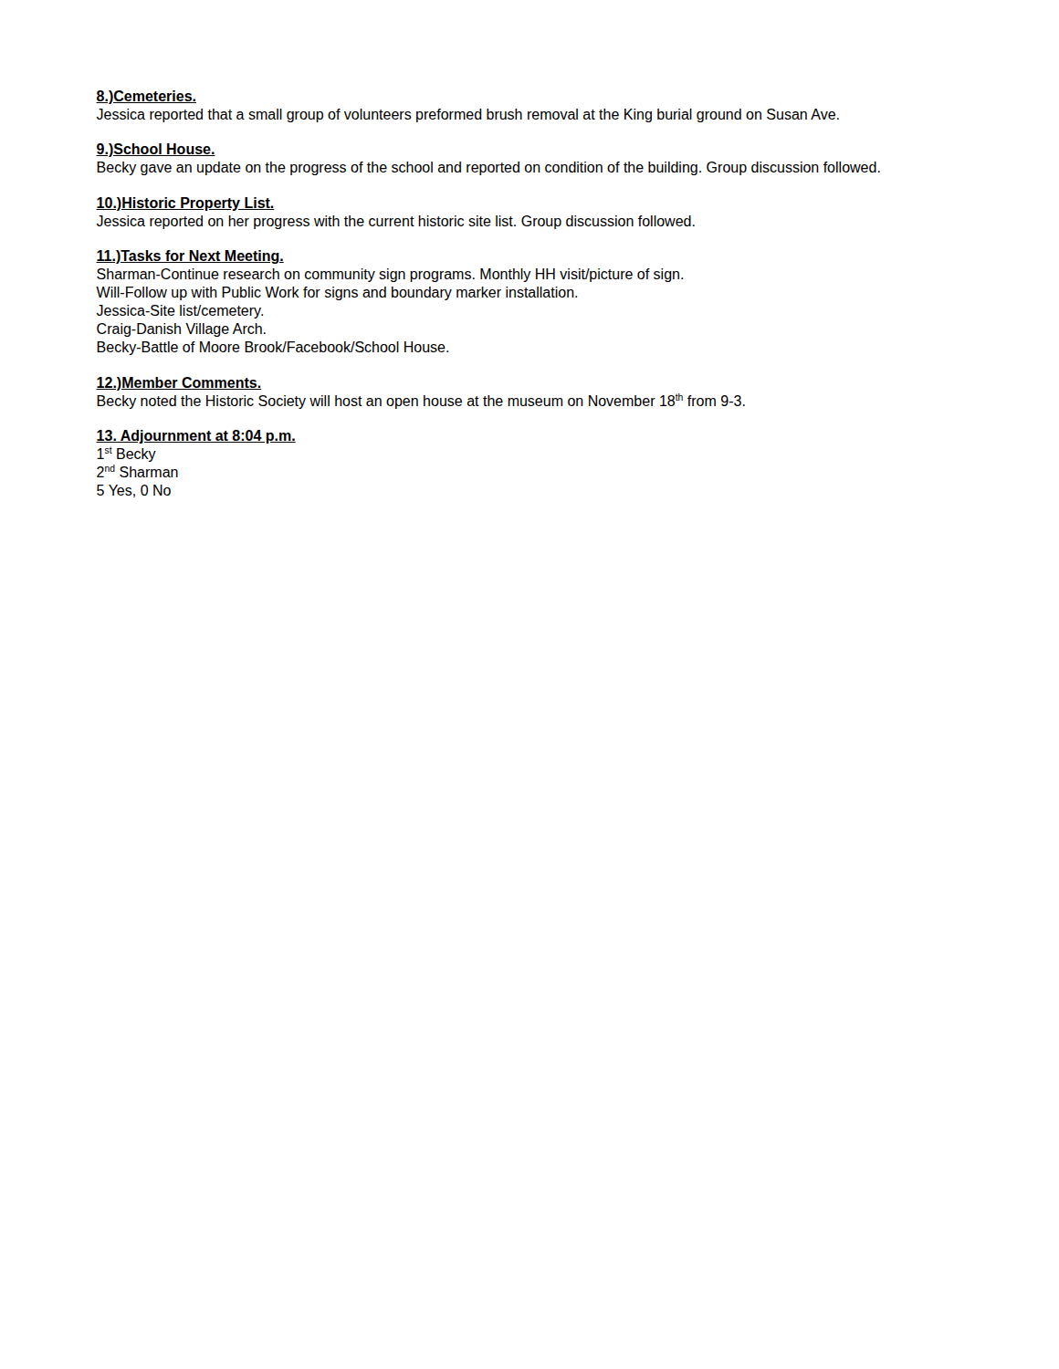8.)Cemeteries.
Jessica reported that a small group of volunteers preformed brush removal at the King burial ground on Susan Ave.
9.)School House.
Becky gave an update on the progress of the school and reported on condition of the building. Group discussion followed.
10.)Historic Property List.
Jessica reported on her progress with the current historic site list. Group discussion followed.
11.)Tasks for Next Meeting.
Sharman-Continue research on community sign programs. Monthly HH visit/picture of sign.
Will-Follow up with Public Work for signs and boundary marker installation.
Jessica-Site list/cemetery.
Craig-Danish Village Arch.
Becky-Battle of Moore Brook/Facebook/School House.
12.)Member Comments.
Becky noted the Historic Society will host an open house at the museum on November 18th from 9-3.
13. Adjournment at 8:04 p.m.
1st Becky
2nd Sharman
5 Yes, 0 No